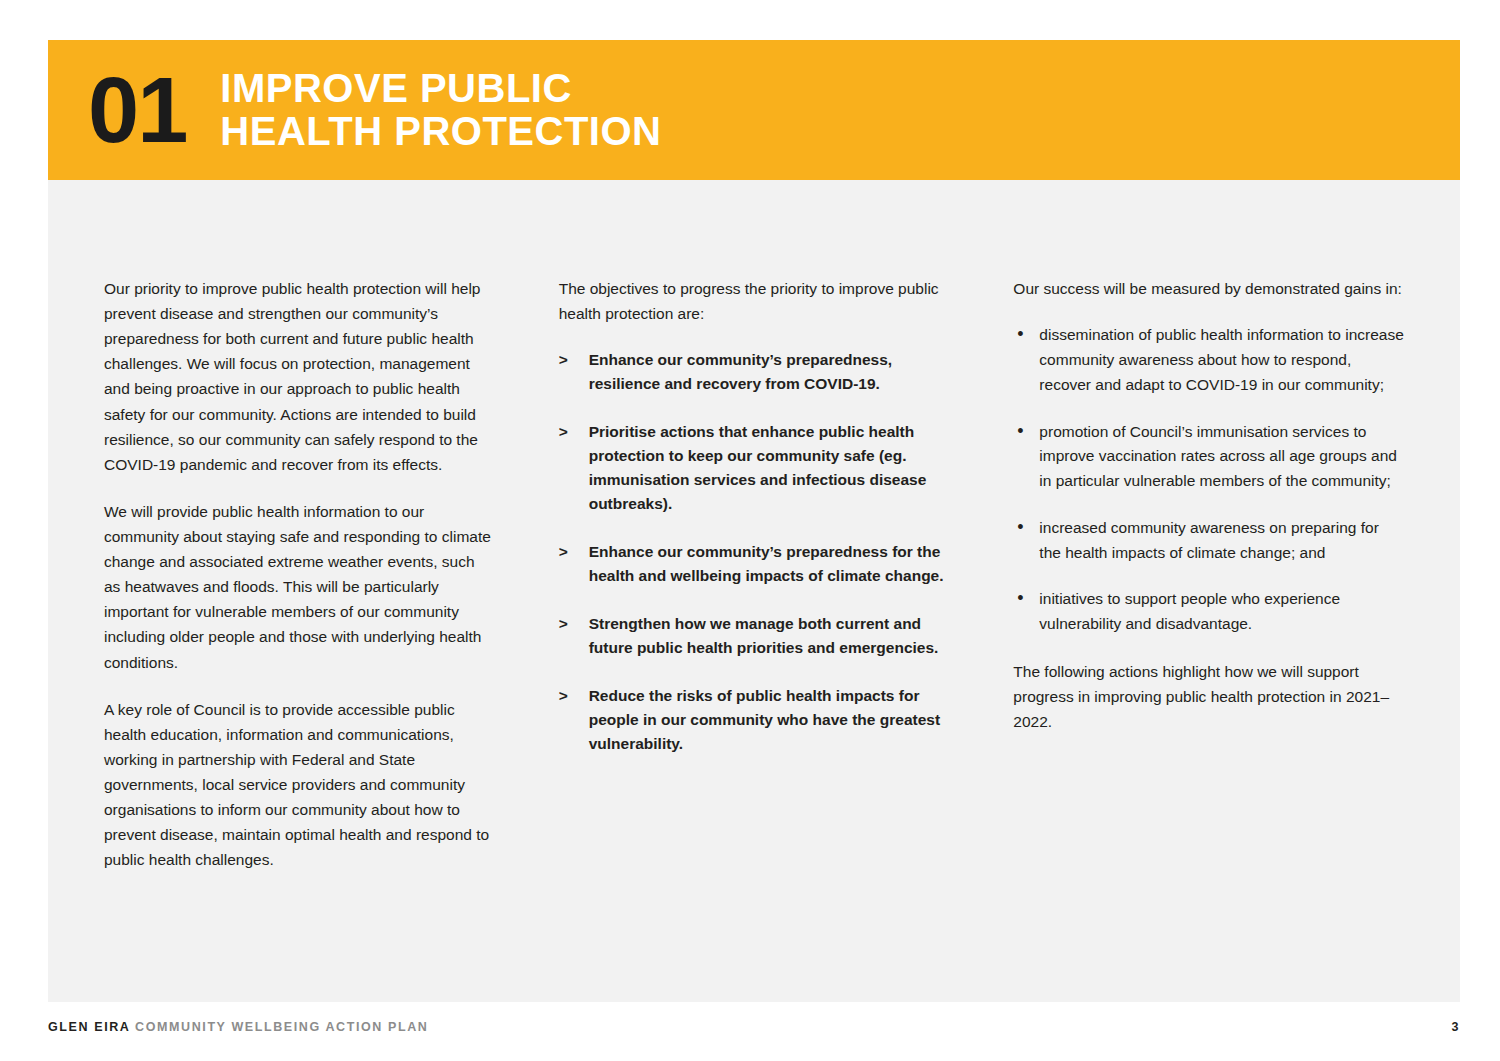01
Improve public
health protection
Our priority to improve public health protection will help prevent disease and strengthen our community’s preparedness for both current and future public health challenges. We will focus on protection, management and being proactive in our approach to public health safety for our community. Actions are intended to build resilience, so our community can safely respond to the COVID-19 pandemic and recover from its effects.
We will provide public health information to our community about staying safe and responding to climate change and associated extreme weather events, such as heatwaves and floods. This will be particularly important for vulnerable members of our community including older people and those with underlying health conditions.
A key role of Council is to provide accessible public health education, information and communications, working in partnership with Federal and State governments, local service providers and community organisations to inform our community about how to prevent disease, maintain optimal health and respond to public health challenges.
The objectives to progress the priority to improve public health protection are:
Enhance our community’s preparedness, resilience and recovery from COVID-19.
Prioritise actions that enhance public health protection to keep our community safe (eg. immunisation services and infectious disease outbreaks).
Enhance our community’s preparedness for the health and wellbeing impacts of climate change.
Strengthen how we manage both current and future public health priorities and emergencies.
Reduce the risks of public health impacts for people in our community who have the greatest vulnerability.
Our success will be measured by demonstrated gains in:
dissemination of public health information to increase community awareness about how to respond, recover and adapt to COVID-19 in our community;
promotion of Council’s immunisation services to improve vaccination rates across all age groups and in particular vulnerable members of the community;
increased community awareness on preparing for the health impacts of climate change; and
initiatives to support people who experience vulnerability and disadvantage.
The following actions highlight how we will support progress in improving public health protection in 2021–2022.
Glen Eira Community Wellbeing Action Plan
3